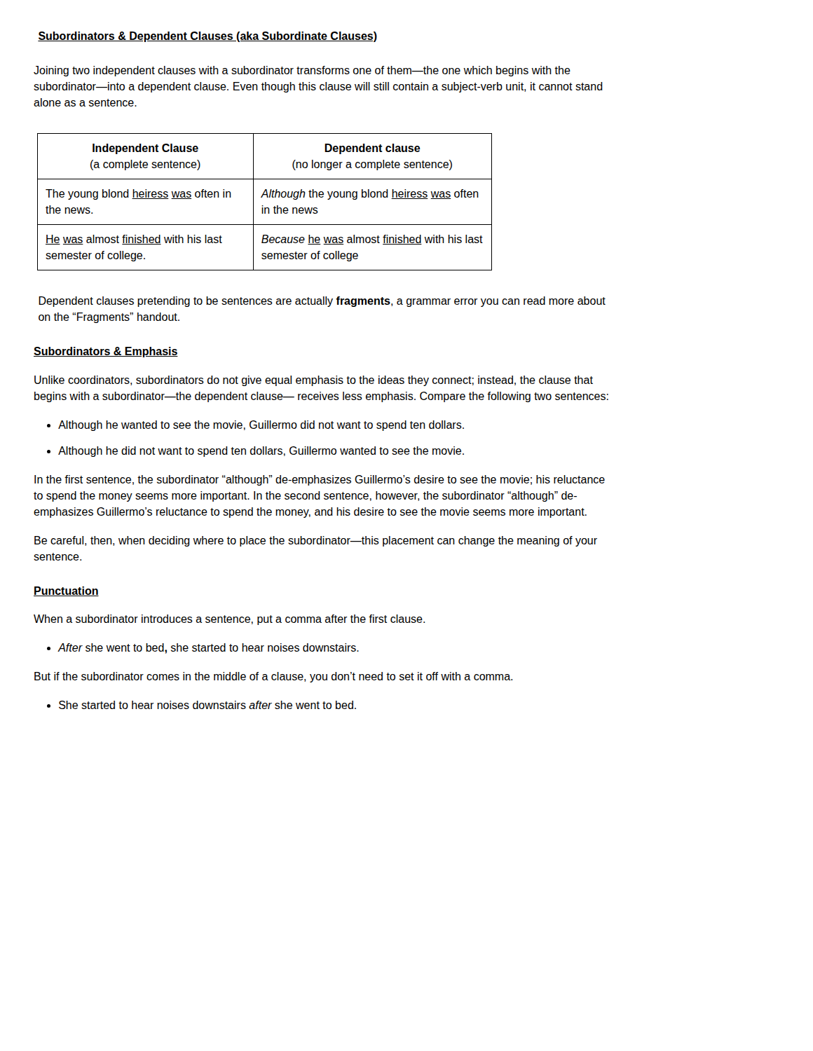Subordinators & Dependent Clauses (aka Subordinate Clauses)
Joining two independent clauses with a subordinator transforms one of them—the one which begins with the subordinator—into a dependent clause. Even though this clause will still contain a subject-verb unit, it cannot stand alone as a sentence.
| Independent Clause (a complete sentence) | Dependent clause (no longer a complete sentence) |
| --- | --- |
| The young blond heiress was often in the news. | Although the young blond heiress was often in the news |
| He was almost finished with his last semester of college. | Because he was almost finished with his last semester of college |
Dependent clauses pretending to be sentences are actually fragments, a grammar error you can read more about on the “Fragments” handout.
Subordinators & Emphasis
Unlike coordinators, subordinators do not give equal emphasis to the ideas they connect; instead, the clause that begins with a subordinator—the dependent clause— receives less emphasis. Compare the following two sentences:
Although he wanted to see the movie, Guillermo did not want to spend ten dollars.
Although he did not want to spend ten dollars, Guillermo wanted to see the movie.
In the first sentence, the subordinator “although” de-emphasizes Guillermo’s desire to see the movie; his reluctance to spend the money seems more important. In the second sentence, however, the subordinator “although” de-emphasizes Guillermo’s reluctance to spend the money, and his desire to see the movie seems more important.
Be careful, then, when deciding where to place the subordinator—this placement can change the meaning of your sentence.
Punctuation
When a subordinator introduces a sentence, put a comma after the first clause.
After she went to bed, she started to hear noises downstairs.
But if the subordinator comes in the middle of a clause, you don’t need to set it off with a comma.
She started to hear noises downstairs after she went to bed.